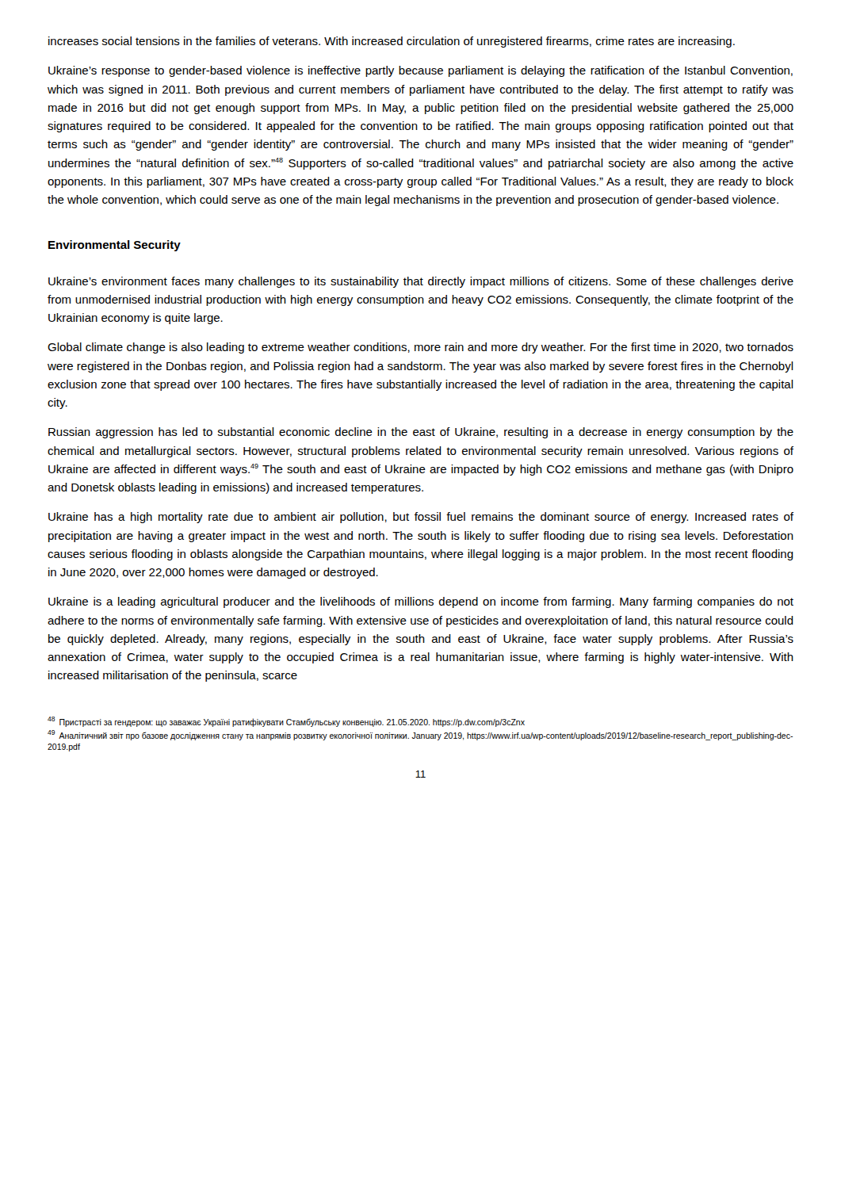increases social tensions in the families of veterans. With increased circulation of unregistered firearms, crime rates are increasing.
Ukraine’s response to gender-based violence is ineffective partly because parliament is delaying the ratification of the Istanbul Convention, which was signed in 2011. Both previous and current members of parliament have contributed to the delay. The first attempt to ratify was made in 2016 but did not get enough support from MPs. In May, a public petition filed on the presidential website gathered the 25,000 signatures required to be considered. It appealed for the convention to be ratified. The main groups opposing ratification pointed out that terms such as “gender” and “gender identity” are controversial. The church and many MPs insisted that the wider meaning of “gender” undermines the “natural definition of sex.”48 Supporters of so-called “traditional values” and patriarchal society are also among the active opponents. In this parliament, 307 MPs have created a cross-party group called “For Traditional Values.” As a result, they are ready to block the whole convention, which could serve as one of the main legal mechanisms in the prevention and prosecution of gender-based violence.
Environmental Security
Ukraine’s environment faces many challenges to its sustainability that directly impact millions of citizens. Some of these challenges derive from unmodernised industrial production with high energy consumption and heavy CO2 emissions. Consequently, the climate footprint of the Ukrainian economy is quite large.
Global climate change is also leading to extreme weather conditions, more rain and more dry weather. For the first time in 2020, two tornados were registered in the Donbas region, and Polissia region had a sandstorm. The year was also marked by severe forest fires in the Chernobyl exclusion zone that spread over 100 hectares. The fires have substantially increased the level of radiation in the area, threatening the capital city.
Russian aggression has led to substantial economic decline in the east of Ukraine, resulting in a decrease in energy consumption by the chemical and metallurgical sectors. However, structural problems related to environmental security remain unresolved. Various regions of Ukraine are affected in different ways.49 The south and east of Ukraine are impacted by high CO2 emissions and methane gas (with Dnipro and Donetsk oblasts leading in emissions) and increased temperatures.
Ukraine has a high mortality rate due to ambient air pollution, but fossil fuel remains the dominant source of energy. Increased rates of precipitation are having a greater impact in the west and north. The south is likely to suffer flooding due to rising sea levels. Deforestation causes serious flooding in oblasts alongside the Carpathian mountains, where illegal logging is a major problem. In the most recent flooding in June 2020, over 22,000 homes were damaged or destroyed.
Ukraine is a leading agricultural producer and the livelihoods of millions depend on income from farming. Many farming companies do not adhere to the norms of environmentally safe farming. With extensive use of pesticides and overexploitation of land, this natural resource could be quickly depleted. Already, many regions, especially in the south and east of Ukraine, face water supply problems. After Russia’s annexation of Crimea, water supply to the occupied Crimea is a real humanitarian issue, where farming is highly water-intensive. With increased militarisation of the peninsula, scarce
48 Пристрасті за гендером: що заважає Україні ратифікувати Стамбульську конвенцію. 21.05.2020. https://p.dw.com/p/3cZnx
49 Аналітичний звіт про базове дослідження стану та напрямів розвитку екологічної політики. January 2019, https://www.irf.ua/wp-content/uploads/2019/12/baseline-research_report_publishing-dec-2019.pdf
11